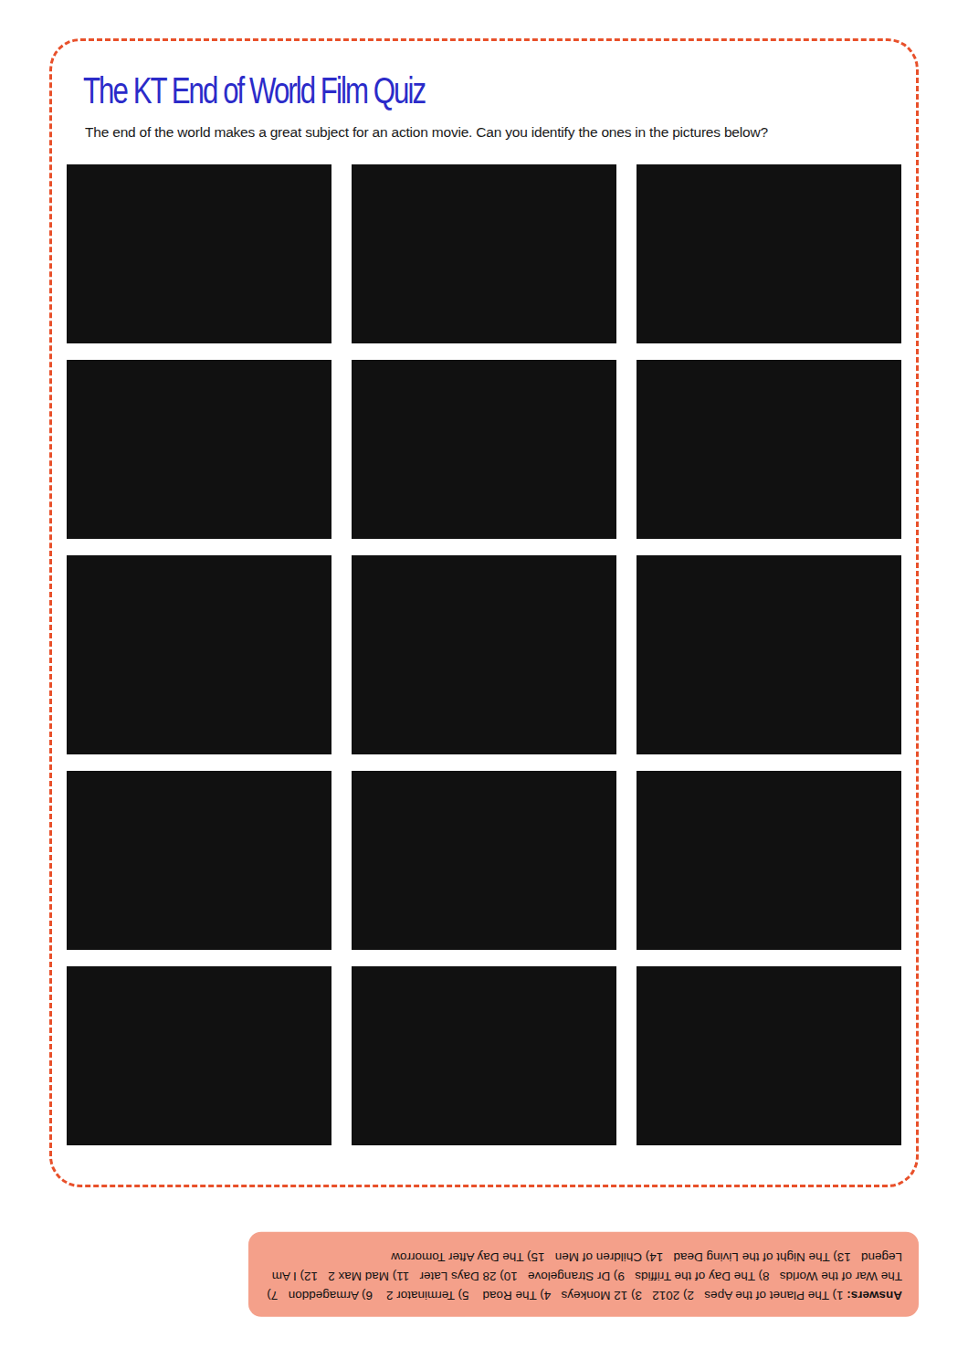The KT End of World Film Quiz
The end of the world makes a great subject for an action movie. Can you identify the ones in the pictures below?
Answers: 1) The Planet of the Apes 2) 2012 3) 12 Monkeys 4) The Road 5) Terminator 2 6) Armageddon 7) The War of the Worlds 8) The Day of the Triffids 9) Dr Strangelove 10) 28 Days Later 11) Mad Max 2 12) I Am Legend 13) The Night of the Living Dead 14) Children of Men 15) The Day After Tomorrow